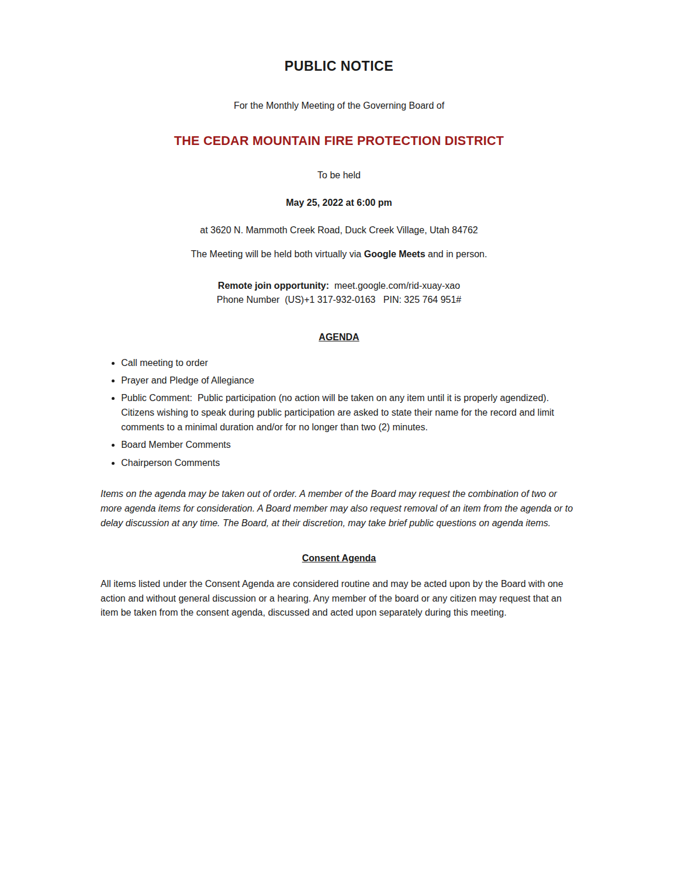PUBLIC NOTICE
For the Monthly Meeting of the Governing Board of
THE CEDAR MOUNTAIN FIRE PROTECTION DISTRICT
To be held
May 25, 2022 at 6:00 pm
at 3620 N. Mammoth Creek Road, Duck Creek Village, Utah 84762
The Meeting will be held both virtually via Google Meets and in person.
Remote join opportunity: meet.google.com/rid-xuay-xao
Phone Number (US)+1 317-932-0163 PIN: 325 764 951#
AGENDA
Call meeting to order
Prayer and Pledge of Allegiance
Public Comment: Public participation (no action will be taken on any item until it is properly agendized). Citizens wishing to speak during public participation are asked to state their name for the record and limit comments to a minimal duration and/or for no longer than two (2) minutes.
Board Member Comments
Chairperson Comments
Items on the agenda may be taken out of order. A member of the Board may request the combination of two or more agenda items for consideration. A Board member may also request removal of an item from the agenda or to delay discussion at any time. The Board, at their discretion, may take brief public questions on agenda items.
Consent Agenda
All items listed under the Consent Agenda are considered routine and may be acted upon by the Board with one action and without general discussion or a hearing. Any member of the board or any citizen may request that an item be taken from the consent agenda, discussed and acted upon separately during this meeting.